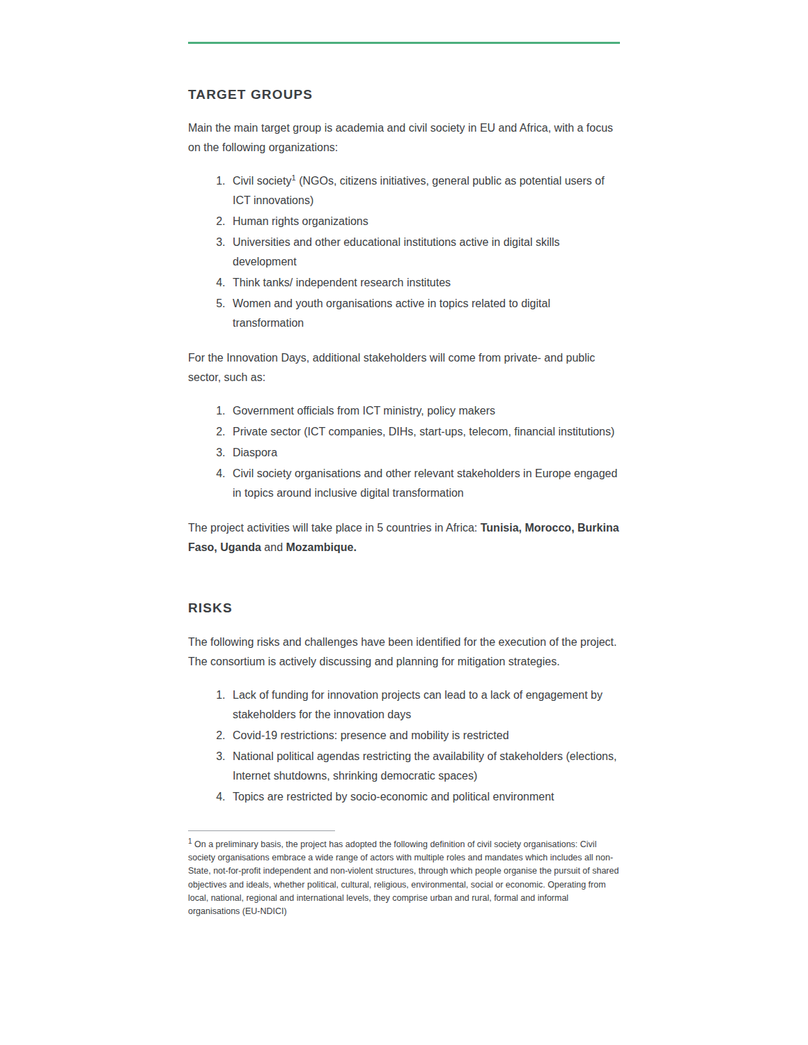TARGET GROUPS
Main the main target group is academia and civil society in EU and Africa, with a focus on the following organizations:
Civil society1 (NGOs, citizens initiatives, general public as potential users of ICT innovations)
Human rights organizations
Universities and other educational institutions active in digital skills development
Think tanks/ independent research institutes
Women and youth organisations active in topics related to digital transformation
For the Innovation Days, additional stakeholders will come from private- and public sector, such as:
Government officials from ICT ministry, policy makers
Private sector (ICT companies, DIHs, start-ups, telecom, financial institutions)
Diaspora
Civil society organisations and other relevant stakeholders in Europe engaged in topics around inclusive digital transformation
The project activities will take place in 5 countries in Africa: Tunisia, Morocco, Burkina Faso, Uganda and Mozambique.
RISKS
The following risks and challenges have been identified for the execution of the project. The consortium is actively discussing and planning for mitigation strategies.
Lack of funding for innovation projects can lead to a lack of engagement by stakeholders for the innovation days
Covid-19 restrictions: presence and mobility is restricted
National political agendas restricting the availability of stakeholders (elections, Internet shutdowns, shrinking democratic spaces)
Topics are restricted by socio-economic and political environment
1 On a preliminary basis, the project has adopted the following definition of civil society organisations: Civil society organisations embrace a wide range of actors with multiple roles and mandates which includes all non-State, not-for-profit independent and non-violent structures, through which people organise the pursuit of shared objectives and ideals, whether political, cultural, religious, environmental, social or economic. Operating from local, national, regional and international levels, they comprise urban and rural, formal and informal organisations (EU-NDICI)